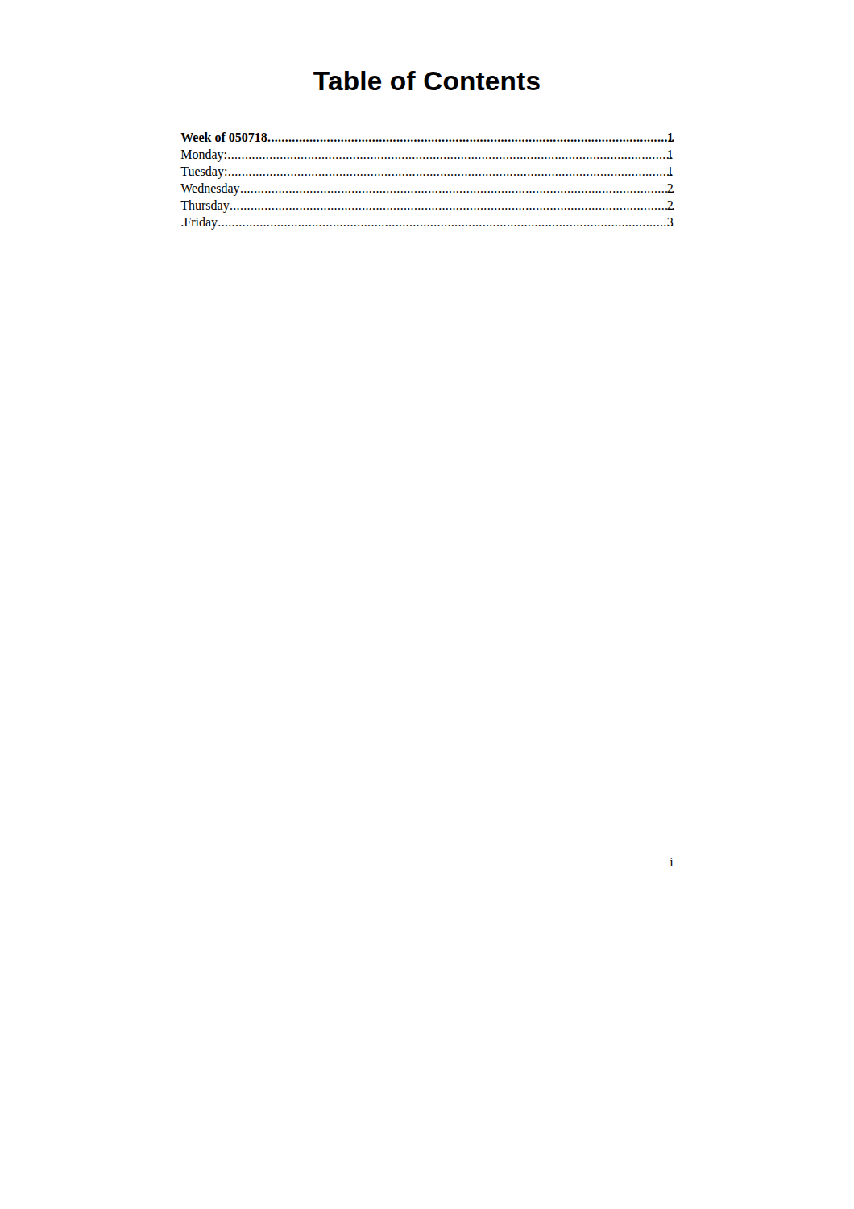Table of Contents
1 Week of 050718.........................................................................................................................................
1 Monday:.................................................................................................................................................
1 Tuesday:................................................................................................................................................
2 Wednesday.............................................................................................................................................
2 Thursday................................................................................................................................................
3.Friday...................................................................................................................................................
i